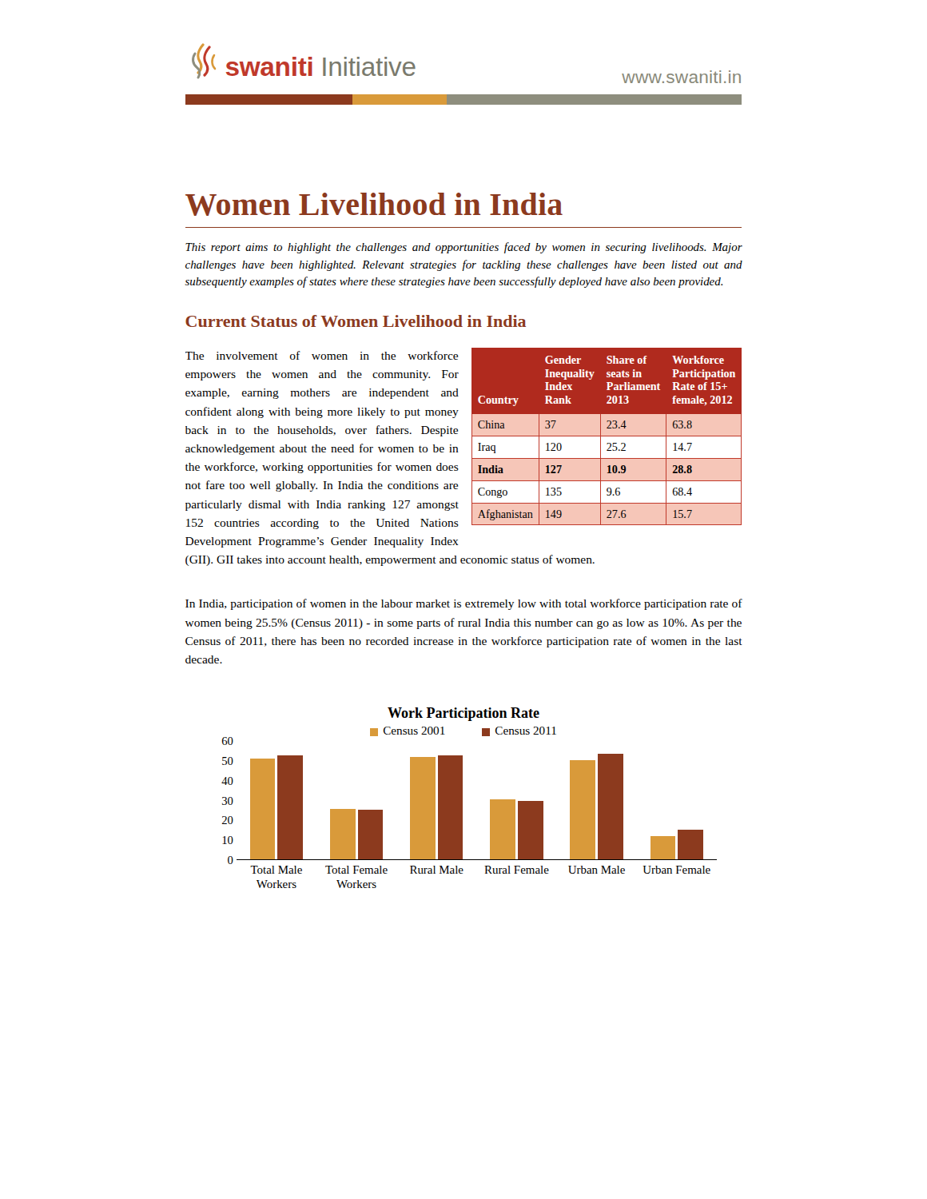swaniti Initiative
www.swaniti.in
Women Livelihood in India
This report aims to highlight the challenges and opportunities faced by women in securing livelihoods. Major challenges have been highlighted. Relevant strategies for tackling these challenges have been listed out and subsequently examples of states where these strategies have been successfully deployed have also been provided.
Current Status of Women Livelihood in India
| Country | Gender Inequality Index Rank | Share of seats in Parliament 2013 | Workforce Participation Rate of 15+ female, 2012 |
| --- | --- | --- | --- |
| China | 37 | 23.4 | 63.8 |
| Iraq | 120 | 25.2 | 14.7 |
| India | 127 | 10.9 | 28.8 |
| Congo | 135 | 9.6 | 68.4 |
| Afghanistan | 149 | 27.6 | 15.7 |
The involvement of women in the workforce empowers the women and the community. For example, earning mothers are independent and confident along with being more likely to put money back in to the households, over fathers. Despite acknowledgement about the need for women to be in the workforce, working opportunities for women does not fare too well globally. In India the conditions are particularly dismal with India ranking 127 amongst 152 countries according to the United Nations Development Programme’s Gender Inequality Index (GII). GII takes into account health, empowerment and economic status of women.
In India, participation of women in the labour market is extremely low with total workforce participation rate of women being 25.5% (Census 2011) - in some parts of rural India this number can go as low as 10%. As per the Census of 2011, there has been no recorded increase in the workforce participation rate of women in the last decade.
Work Participation Rate
Census 2001
Census 2011
60
50
40
30
20
10
0
Total Male
Workers
Total Female
Workers
Rural Male
Rural Female
Urban Male
Urban Female